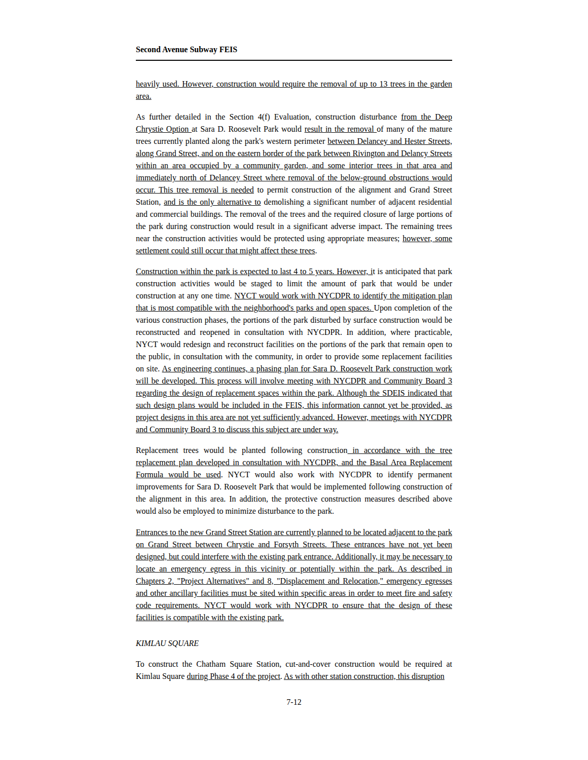Second Avenue Subway FEIS
heavily used. However, construction would require the removal of up to 13 trees in the garden area.
As further detailed in the Section 4(f) Evaluation, construction disturbance from the Deep Chrystie Option at Sara D. Roosevelt Park would result in the removal of many of the mature trees currently planted along the park's western perimeter between Delancey and Hester Streets, along Grand Street, and on the eastern border of the park between Rivington and Delancy Streets within an area occupied by a community garden, and some interior trees in that area and immediately north of Delancey Street where removal of the below-ground obstructions would occur. This tree removal is needed to permit construction of the alignment and Grand Street Station, and is the only alternative to demolishing a significant number of adjacent residential and commercial buildings. The removal of the trees and the required closure of large portions of the park during construction would result in a significant adverse impact. The remaining trees near the construction activities would be protected using appropriate measures; however, some settlement could still occur that might affect these trees.
Construction within the park is expected to last 4 to 5 years. However, it is anticipated that park construction activities would be staged to limit the amount of park that would be under construction at any one time. NYCT would work with NYCDPR to identify the mitigation plan that is most compatible with the neighborhood's parks and open spaces. Upon completion of the various construction phases, the portions of the park disturbed by surface construction would be reconstructed and reopened in consultation with NYCDPR. In addition, where practicable, NYCT would redesign and reconstruct facilities on the portions of the park that remain open to the public, in consultation with the community, in order to provide some replacement facilities on site. As engineering continues, a phasing plan for Sara D. Roosevelt Park construction work will be developed. This process will involve meeting with NYCDPR and Community Board 3 regarding the design of replacement spaces within the park. Although the SDEIS indicated that such design plans would be included in the FEIS, this information cannot yet be provided, as project designs in this area are not yet sufficiently advanced. However, meetings with NYCDPR and Community Board 3 to discuss this subject are under way.
Replacement trees would be planted following construction in accordance with the tree replacement plan developed in consultation with NYCDPR, and the Basal Area Replacement Formula would be used. NYCT would also work with NYCDPR to identify permanent improvements for Sara D. Roosevelt Park that would be implemented following construction of the alignment in this area. In addition, the protective construction measures described above would also be employed to minimize disturbance to the park.
Entrances to the new Grand Street Station are currently planned to be located adjacent to the park on Grand Street between Chrystie and Forsyth Streets. These entrances have not yet been designed, but could interfere with the existing park entrance. Additionally, it may be necessary to locate an emergency egress in this vicinity or potentially within the park. As described in Chapters 2, "Project Alternatives" and 8, "Displacement and Relocation," emergency egresses and other ancillary facilities must be sited within specific areas in order to meet fire and safety code requirements. NYCT would work with NYCDPR to ensure that the design of these facilities is compatible with the existing park.
KIMLAU SQUARE
To construct the Chatham Square Station, cut-and-cover construction would be required at Kimlau Square during Phase 4 of the project. As with other station construction, this disruption
7-12